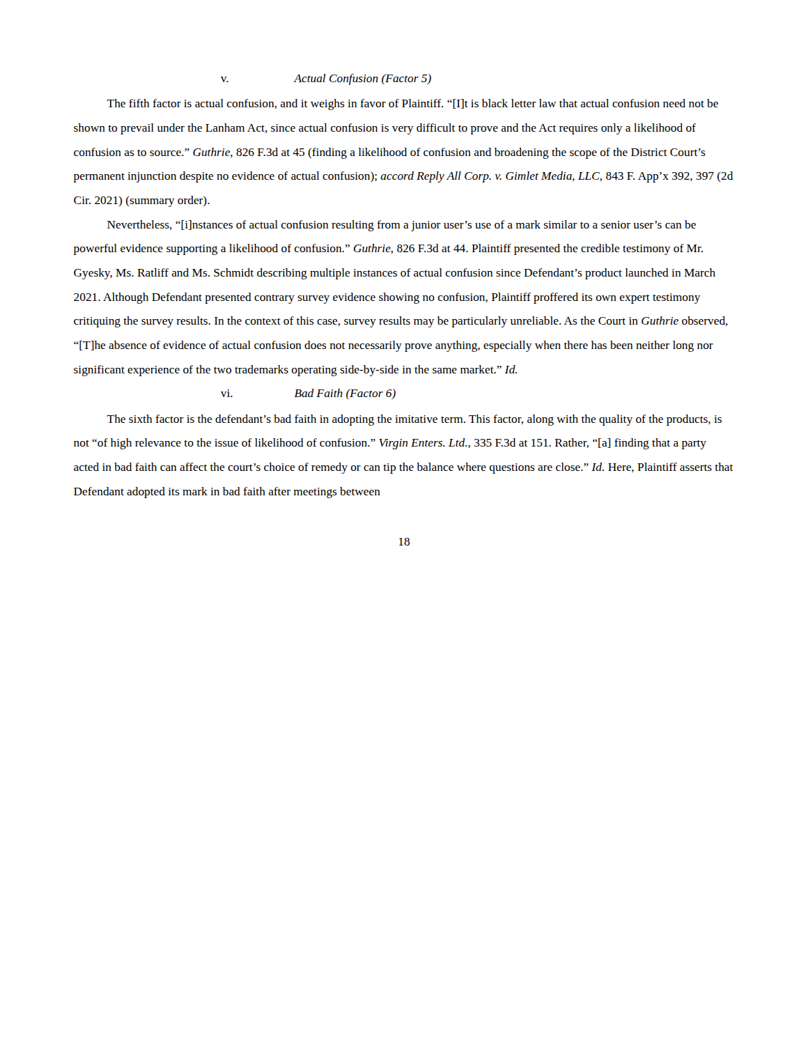v. Actual Confusion (Factor 5)
The fifth factor is actual confusion, and it weighs in favor of Plaintiff. “[I]t is black letter law that actual confusion need not be shown to prevail under the Lanham Act, since actual confusion is very difficult to prove and the Act requires only a likelihood of confusion as to source.” Guthrie, 826 F.3d at 45 (finding a likelihood of confusion and broadening the scope of the District Court’s permanent injunction despite no evidence of actual confusion); accord Reply All Corp. v. Gimlet Media, LLC, 843 F. App’x 392, 397 (2d Cir. 2021) (summary order).
Nevertheless, “[i]nstances of actual confusion resulting from a junior user’s use of a mark similar to a senior user’s can be powerful evidence supporting a likelihood of confusion.” Guthrie, 826 F.3d at 44. Plaintiff presented the credible testimony of Mr. Gyesky, Ms. Ratliff and Ms. Schmidt describing multiple instances of actual confusion since Defendant’s product launched in March 2021. Although Defendant presented contrary survey evidence showing no confusion, Plaintiff proffered its own expert testimony critiquing the survey results. In the context of this case, survey results may be particularly unreliable. As the Court in Guthrie observed, “[T]he absence of evidence of actual confusion does not necessarily prove anything, especially when there has been neither long nor significant experience of the two trademarks operating side-by-side in the same market.” Id.
vi. Bad Faith (Factor 6)
The sixth factor is the defendant’s bad faith in adopting the imitative term. This factor, along with the quality of the products, is not “of high relevance to the issue of likelihood of confusion.” Virgin Enters. Ltd., 335 F.3d at 151. Rather, “[a] finding that a party acted in bad faith can affect the court’s choice of remedy or can tip the balance where questions are close.” Id. Here, Plaintiff asserts that Defendant adopted its mark in bad faith after meetings between
18